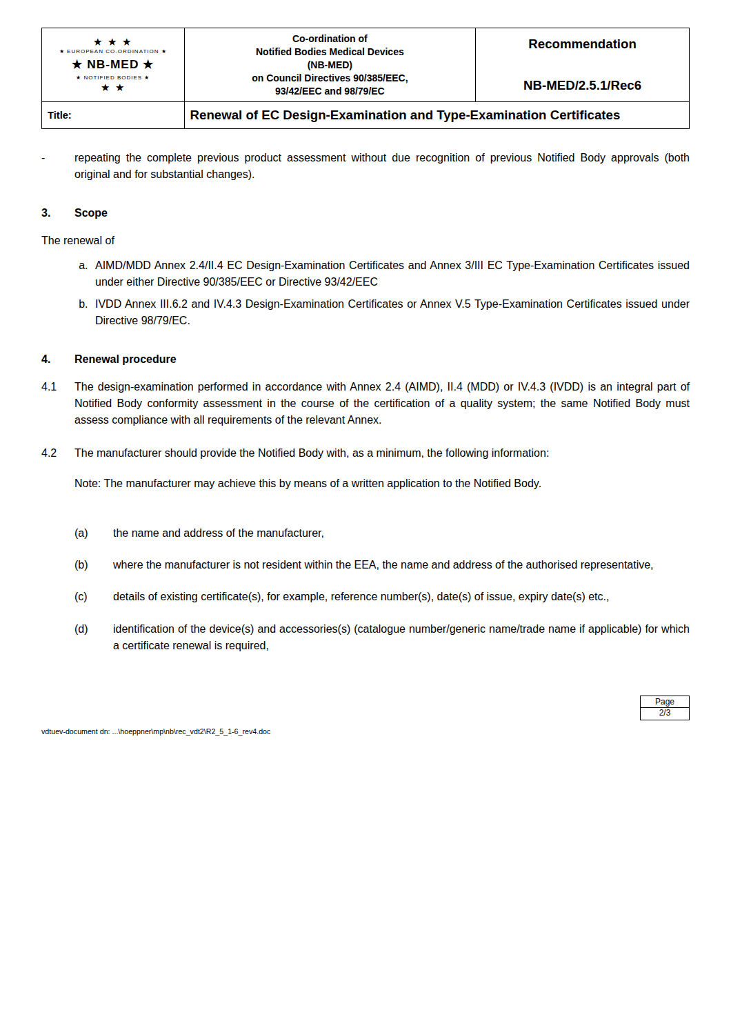| ★ ★ ★ ★ EUROPEAN CO-ORDINATION ★ ★ NB-MED ★ ★ NOTIFIED BODIES ★ ★ ★ | Co-ordination of Notified Bodies Medical Devices (NB-MED) on Council Directives 90/385/EEC, 93/42/EEC and 98/79/EC | Recommendation NB-MED/2.5.1/Rec6 |
| Title: | Renewal of EC Design-Examination and Type-Examination Certificates |
-
repeating the complete previous product assessment without due recognition of previous Notified Body approvals (both original and for substantial changes).
3. Scope
The renewal of
AIMD/MDD Annex 2.4/II.4 EC Design-Examination Certificates and Annex 3/III EC Type-Examination Certificates issued under either Directive 90/385/EEC or Directive 93/42/EEC
IVDD Annex III.6.2 and IV.4.3 Design-Examination Certificates or Annex V.5 Type-Examination Certificates issued under Directive 98/79/EC.
4. Renewal procedure
4.1
The design-examination performed in accordance with Annex 2.4 (AIMD), II.4 (MDD) or IV.4.3 (IVDD) is an integral part of Notified Body conformity assessment in the course of the certification of a quality system; the same Notified Body must assess compliance with all requirements of the relevant Annex.
4.2
The manufacturer should provide the Notified Body with, as a minimum, the following information:
Note: The manufacturer may achieve this by means of a written application to the Notified Body.
(a)
the name and address of the manufacturer,
(b)
where the manufacturer is not resident within the EEA, the name and address of the authorised representative,
(c)
details of existing certificate(s), for example, reference number(s), date(s) of issue, expiry date(s) etc.,
(d)
identification of the device(s) and accessories(s) (catalogue number/generic name/trade name if applicable) for which a certificate renewal is required,
vdtuev-document dn: ...\hoeppner\mp\nb\rec_vdt2\R2_5_1-6_rev4.doc
Page
2/3